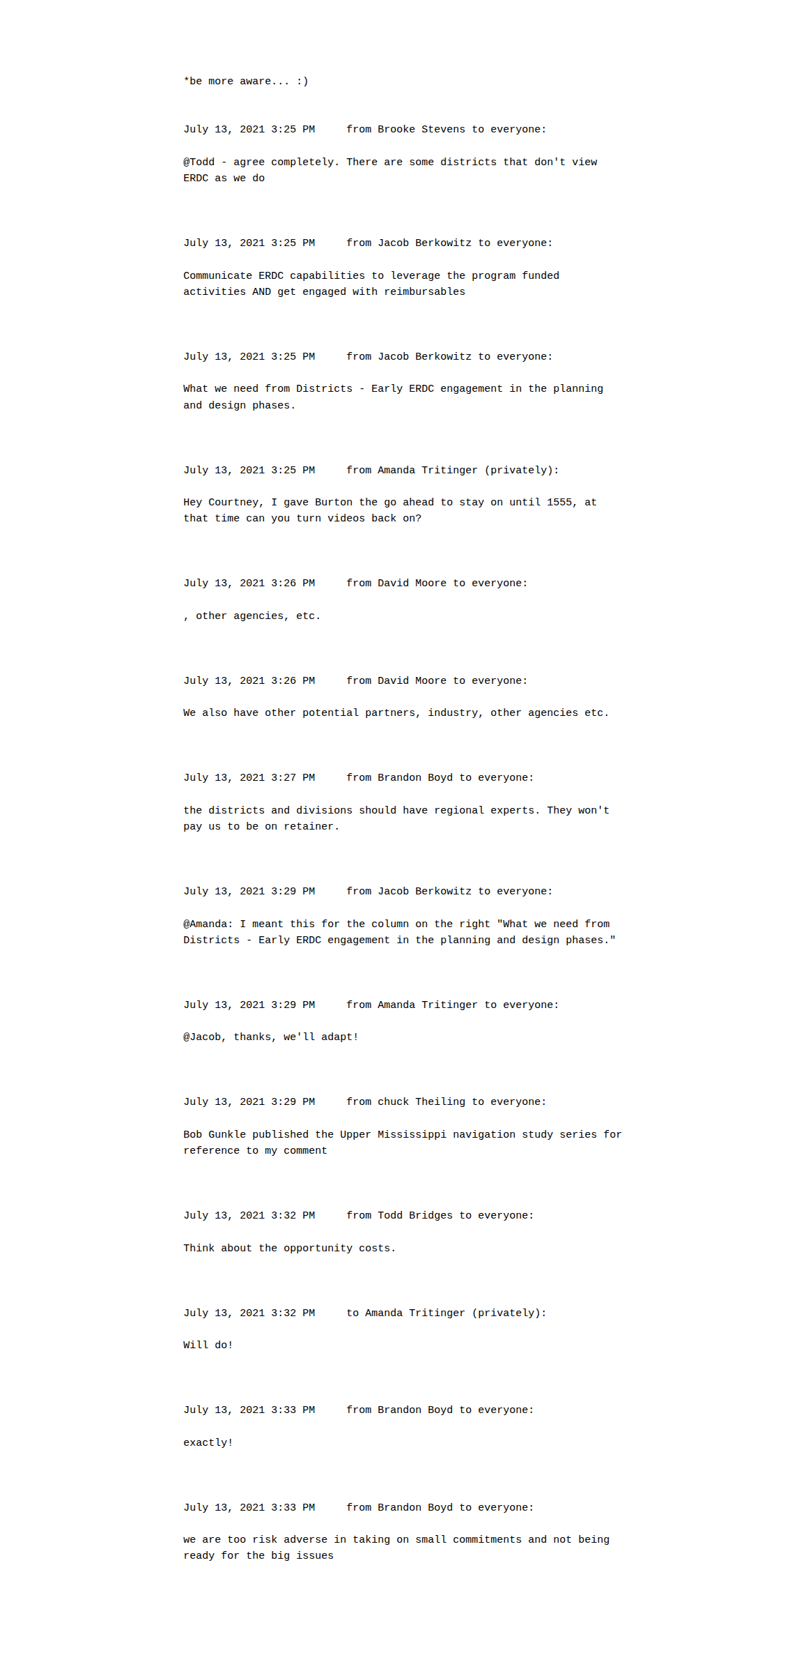*be more aware... :)
July 13, 20213:25 PM from Brooke Stevens to everyone: @Todd - agree completely. There are some districts that don't view ERDC as we do
July 13, 20213:25 PM from Jacob Berkowitz to everyone: Communicate ERDC capabilities to leverage the program funded activities AND get engaged with reimbursables
July 13, 20213:25 PM from Jacob Berkowitz to everyone: What we need from Districts - Early ERDC engagement in the planning and design phases.
July 13, 20213:25 PM from Amanda Tritinger (privately): Hey Courtney, I gave Burton the go ahead to stay on until 1555, at that time can you turn videos back on?
July 13, 20213:26 PM from David Moore to everyone: , other agencies, etc.
July 13, 20213:26 PM from David Moore to everyone: We also have other potential partners, industry, other agencies etc.
July 13, 20213:27 PM from Brandon Boyd to everyone: the districts and divisions should have regional experts. They won't pay us to be on retainer.
July 13, 20213:29 PM from Jacob Berkowitz to everyone: @Amanda: I meant this for the column on the right "What we need from Districts - Early ERDC engagement in the planning and design phases."
July 13, 20213:29 PM from Amanda Tritinger to everyone: @Jacob, thanks, we'll adapt!
July 13, 20213:29 PM from chuck Theiling to everyone: Bob Gunkle published the Upper Mississippi navigation study series for reference to my comment
July 13, 20213:32 PM from Todd Bridges to everyone: Think about the opportunity costs.
July 13, 20213:32 PM to Amanda Tritinger (privately): Will do!
July 13, 20213:33 PM from Brandon Boyd to everyone: exactly!
July 13, 20213:33 PM from Brandon Boyd to everyone: we are too risk adverse in taking on small commitments and not being ready for the big issues